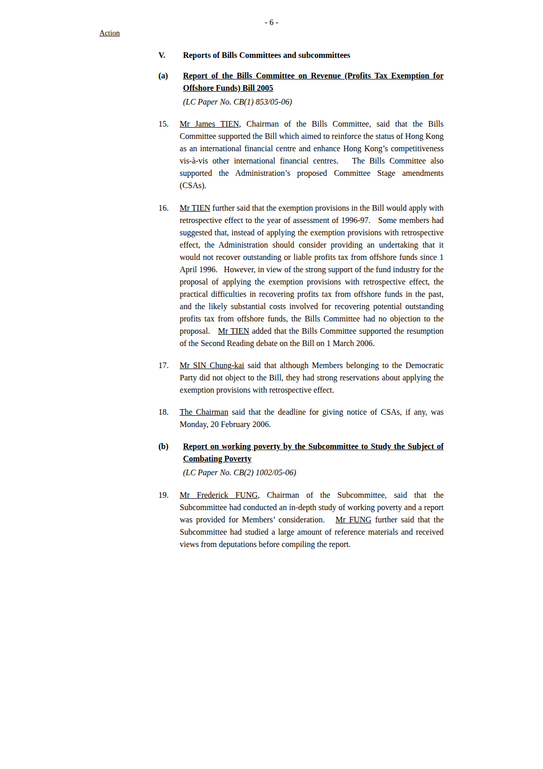- 6 -
Action
V. Reports of Bills Committees and subcommittees
(a) Report of the Bills Committee on Revenue (Profits Tax Exemption for Offshore Funds) Bill 2005
(LC Paper No. CB(1) 853/05-06)
15.
Mr James TIEN, Chairman of the Bills Committee, said that the Bills Committee supported the Bill which aimed to reinforce the status of Hong Kong as an international financial centre and enhance Hong Kong’s competitiveness vis-à-vis other international financial centres. The Bills Committee also supported the Administration’s proposed Committee Stage amendments (CSAs).
16.
Mr TIEN further said that the exemption provisions in the Bill would apply with retrospective effect to the year of assessment of 1996-97. Some members had suggested that, instead of applying the exemption provisions with retrospective effect, the Administration should consider providing an undertaking that it would not recover outstanding or liable profits tax from offshore funds since 1 April 1996. However, in view of the strong support of the fund industry for the proposal of applying the exemption provisions with retrospective effect, the practical difficulties in recovering profits tax from offshore funds in the past, and the likely substantial costs involved for recovering potential outstanding profits tax from offshore funds, the Bills Committee had no objection to the proposal. Mr TIEN added that the Bills Committee supported the resumption of the Second Reading debate on the Bill on 1 March 2006.
17.
Mr SIN Chung-kai said that although Members belonging to the Democratic Party did not object to the Bill, they had strong reservations about applying the exemption provisions with retrospective effect.
18.
The Chairman said that the deadline for giving notice of CSAs, if any, was Monday, 20 February 2006.
(b) Report on working poverty by the Subcommittee to Study the Subject of Combating Poverty
(LC Paper No. CB(2) 1002/05-06)
19.
Mr Frederick FUNG, Chairman of the Subcommittee, said that the Subcommittee had conducted an in-depth study of working poverty and a report was provided for Members’ consideration. Mr FUNG further said that the Subcommittee had studied a large amount of reference materials and received views from deputations before compiling the report.